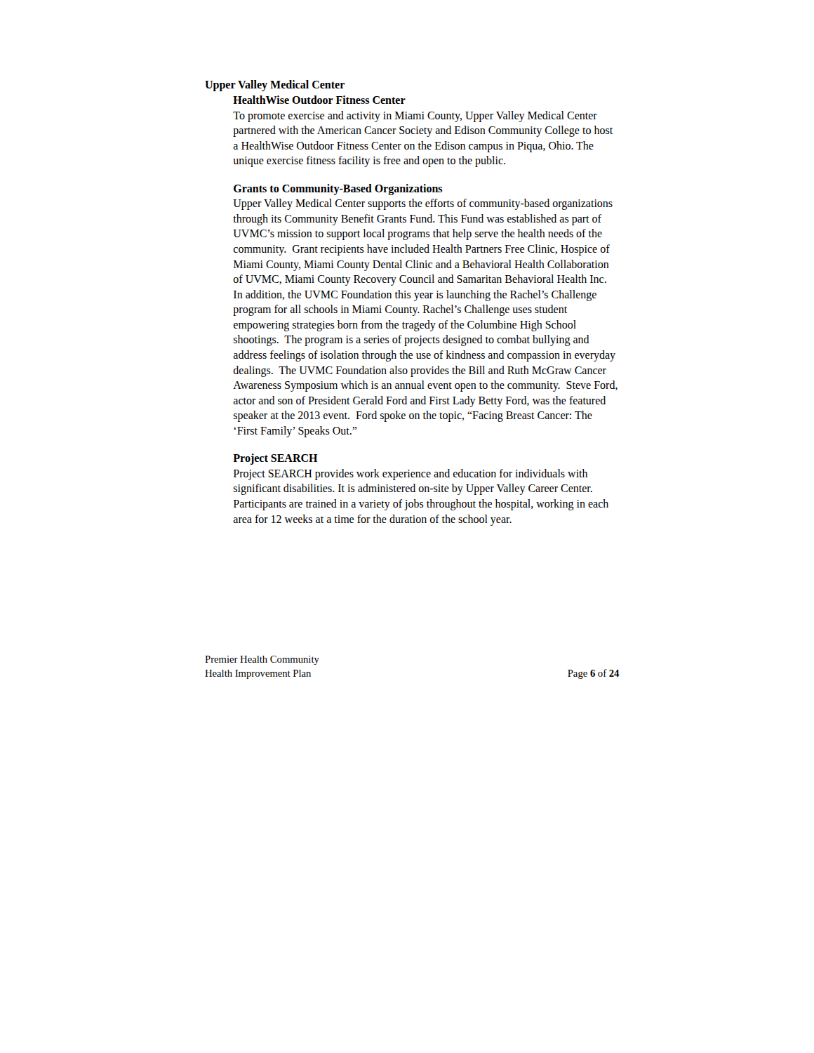Upper Valley Medical Center
HealthWise Outdoor Fitness Center
To promote exercise and activity in Miami County, Upper Valley Medical Center partnered with the American Cancer Society and Edison Community College to host a HealthWise Outdoor Fitness Center on the Edison campus in Piqua, Ohio. The unique exercise fitness facility is free and open to the public.
Grants to Community-Based Organizations
Upper Valley Medical Center supports the efforts of community-based organizations through its Community Benefit Grants Fund. This Fund was established as part of UVMC’s mission to support local programs that help serve the health needs of the community. Grant recipients have included Health Partners Free Clinic, Hospice of Miami County, Miami County Dental Clinic and a Behavioral Health Collaboration of UVMC, Miami County Recovery Council and Samaritan Behavioral Health Inc. In addition, the UVMC Foundation this year is launching the Rachel’s Challenge program for all schools in Miami County. Rachel’s Challenge uses student empowering strategies born from the tragedy of the Columbine High School shootings. The program is a series of projects designed to combat bullying and address feelings of isolation through the use of kindness and compassion in everyday dealings. The UVMC Foundation also provides the Bill and Ruth McGraw Cancer Awareness Symposium which is an annual event open to the community. Steve Ford, actor and son of President Gerald Ford and First Lady Betty Ford, was the featured speaker at the 2013 event. Ford spoke on the topic, “Facing Breast Cancer: The ‘First Family’ Speaks Out.”
Project SEARCH
Project SEARCH provides work experience and education for individuals with significant disabilities. It is administered on-site by Upper Valley Career Center. Participants are trained in a variety of jobs throughout the hospital, working in each area for 12 weeks at a time for the duration of the school year.
Premier Health Community
Health Improvement Plan
Page 6 of 24